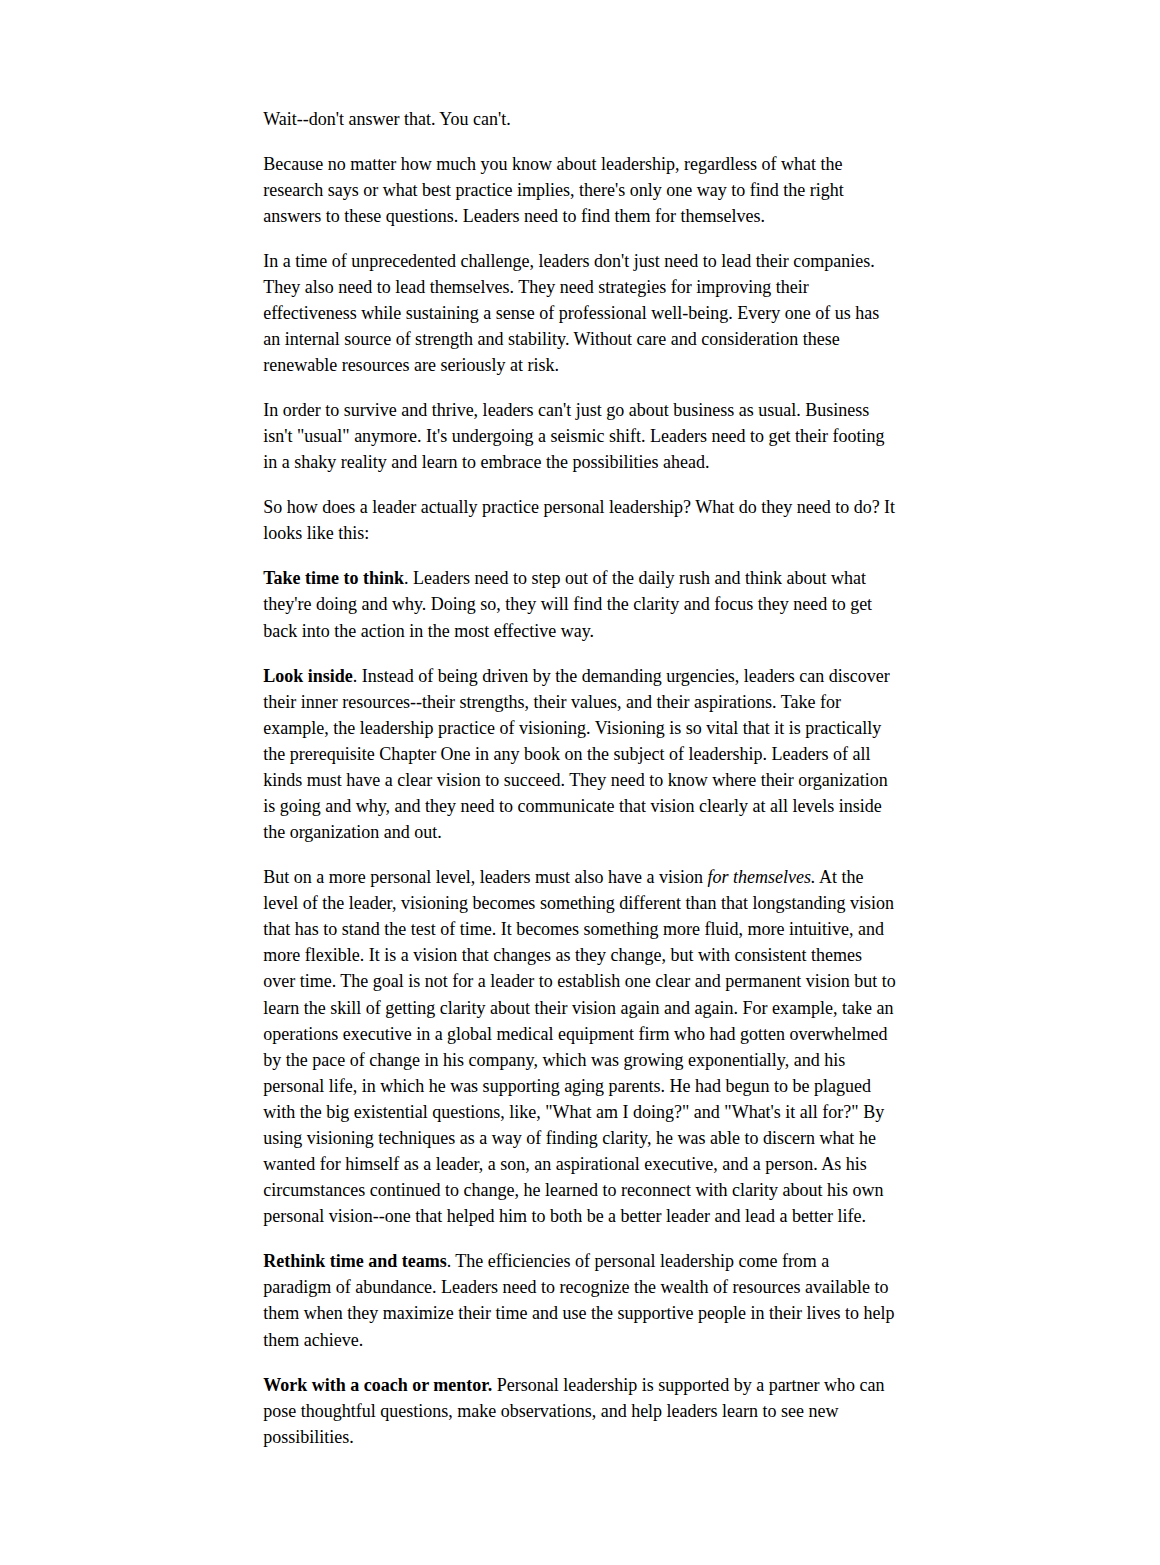Wait--don't answer that. You can't.
Because no matter how much you know about leadership, regardless of what the research says or what best practice implies, there's only one way to find the right answers to these questions. Leaders need to find them for themselves.
In a time of unprecedented challenge, leaders don't just need to lead their companies. They also need to lead themselves. They need strategies for improving their effectiveness while sustaining a sense of professional well-being. Every one of us has an internal source of strength and stability. Without care and consideration these renewable resources are seriously at risk.
In order to survive and thrive, leaders can't just go about business as usual. Business isn't "usual" anymore. It's undergoing a seismic shift. Leaders need to get their footing in a shaky reality and learn to embrace the possibilities ahead.
So how does a leader actually practice personal leadership? What do they need to do? It looks like this:
Take time to think. Leaders need to step out of the daily rush and think about what they're doing and why. Doing so, they will find the clarity and focus they need to get back into the action in the most effective way.
Look inside. Instead of being driven by the demanding urgencies, leaders can discover their inner resources--their strengths, their values, and their aspirations. Take for example, the leadership practice of visioning. Visioning is so vital that it is practically the prerequisite Chapter One in any book on the subject of leadership. Leaders of all kinds must have a clear vision to succeed. They need to know where their organization is going and why, and they need to communicate that vision clearly at all levels inside the organization and out.
But on a more personal level, leaders must also have a vision for themselves. At the level of the leader, visioning becomes something different than that longstanding vision that has to stand the test of time. It becomes something more fluid, more intuitive, and more flexible. It is a vision that changes as they change, but with consistent themes over time. The goal is not for a leader to establish one clear and permanent vision but to learn the skill of getting clarity about their vision again and again. For example, take an operations executive in a global medical equipment firm who had gotten overwhelmed by the pace of change in his company, which was growing exponentially, and his personal life, in which he was supporting aging parents. He had begun to be plagued with the big existential questions, like, "What am I doing?" and "What's it all for?" By using visioning techniques as a way of finding clarity, he was able to discern what he wanted for himself as a leader, a son, an aspirational executive, and a person. As his circumstances continued to change, he learned to reconnect with clarity about his own personal vision--one that helped him to both be a better leader and lead a better life.
Rethink time and teams. The efficiencies of personal leadership come from a paradigm of abundance. Leaders need to recognize the wealth of resources available to them when they maximize their time and use the supportive people in their lives to help them achieve.
Work with a coach or mentor. Personal leadership is supported by a partner who can pose thoughtful questions, make observations, and help leaders learn to see new possibilities.